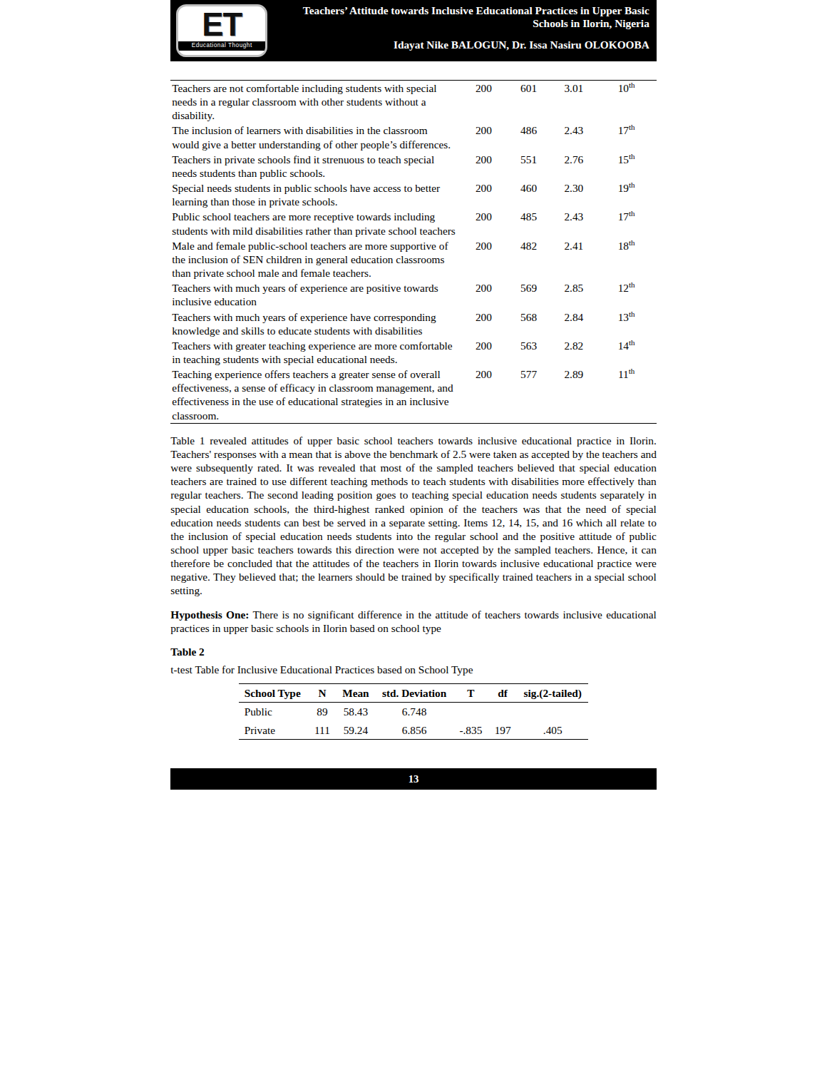ET
Educational Thought
Teachers’ Attitude towards Inclusive Educational Practices in Upper Basic Schools in Ilorin, Nigeria
Idayat Nike BALOGUN, Dr. Issa Nasiru OLOKOOBA
| Teachers are not comfortable including students with special needs in a regular classroom with other students without a disability. | 200 | 601 | 3.01 | 10 th |
| The inclusion of learners with disabilities in the classroom would give a better understanding of other people’s differences. | 200 | 486 | 2.43 | 17 th |
| Teachers in private schools find it strenuous to teach special needs students than public schools. | 200 | 551 | 2.76 | 15 th |
| Special needs students in public schools have access to better learning than those in private schools. | 200 | 460 | 2.30 | 19 th |
| Public school teachers are more receptive towards including students with mild disabilities rather than private school teachers | 200 | 485 | 2.43 | 17 th |
| Male and female public-school teachers are more supportive of the inclusion of SEN children in general education classrooms than private school male and female teachers. | 200 | 482 | 2.41 | 18 th |
| Teachers with much years of experience are positive towards inclusive education | 200 | 569 | 2.85 | 12 th |
| Teachers with much years of experience have corresponding knowledge and skills to educate students with disabilities | 200 | 568 | 2.84 | 13 th |
| Teachers with greater teaching experience are more comfortable in teaching students with special educational needs. | 200 | 563 | 2.82 | 14 th |
| Teaching experience offers teachers a greater sense of overall effectiveness, a sense of efficacy in classroom management, and effectiveness in the use of educational strategies in an inclusive classroom. | 200 | 577 | 2.89 | 11 th |
Table 1 revealed attitudes of upper basic school teachers towards inclusive educational practice in Ilorin. Teachers' responses with a mean that is above the benchmark of 2.5 were taken as accepted by the teachers and were subsequently rated. It was revealed that most of the sampled teachers believed that special education teachers are trained to use different teaching methods to teach students with disabilities more effectively than regular teachers. The second leading position goes to teaching special education needs students separately in special education schools, the third-highest ranked opinion of the teachers was that the need of special education needs students can best be served in a separate setting. Items 12, 14, 15, and 16 which all relate to the inclusion of special education needs students into the regular school and the positive attitude of public school upper basic teachers towards this direction were not accepted by the sampled teachers. Hence, it can therefore be concluded that the attitudes of the teachers in Ilorin towards inclusive educational practice were negative. They believed that; the learners should be trained by specifically trained teachers in a special school setting.
Hypothesis One: There is no significant difference in the attitude of teachers towards inclusive educational practices in upper basic schools in Ilorin based on school type
Table 2
t-test Table for Inclusive Educational Practices based on School Type
| School Type | N | Mean | std. Deviation | T | df | sig.(2-tailed) |
| --- | --- | --- | --- | --- | --- | --- |
| Public | 89 | 58.43 | 6.748 | | | |
| Private | 111 | 59.24 | 6.856 | -.835 | 197 | .405 |
13